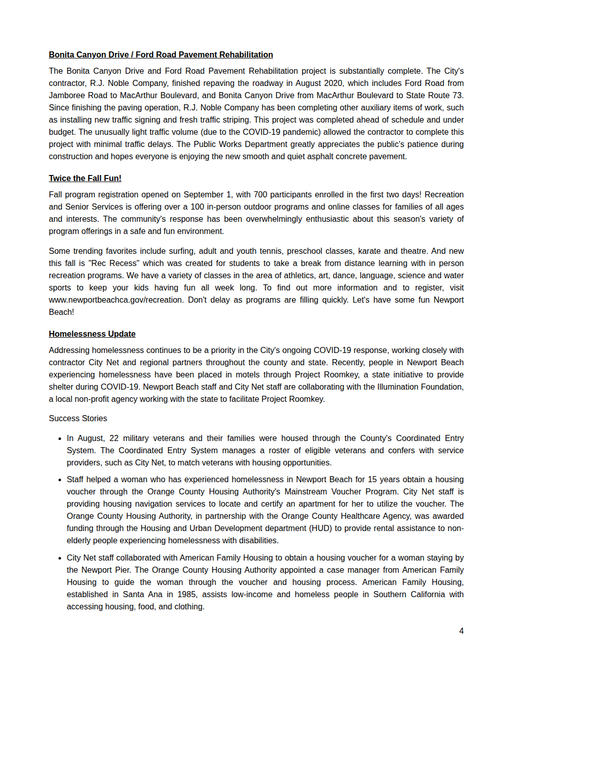Bonita Canyon Drive / Ford Road Pavement Rehabilitation
The Bonita Canyon Drive and Ford Road Pavement Rehabilitation project is substantially complete. The City's contractor, R.J. Noble Company, finished repaving the roadway in August 2020, which includes Ford Road from Jamboree Road to MacArthur Boulevard, and Bonita Canyon Drive from MacArthur Boulevard to State Route 73. Since finishing the paving operation, R.J. Noble Company has been completing other auxiliary items of work, such as installing new traffic signing and fresh traffic striping. This project was completed ahead of schedule and under budget. The unusually light traffic volume (due to the COVID-19 pandemic) allowed the contractor to complete this project with minimal traffic delays. The Public Works Department greatly appreciates the public's patience during construction and hopes everyone is enjoying the new smooth and quiet asphalt concrete pavement.
Twice the Fall Fun!
Fall program registration opened on September 1, with 700 participants enrolled in the first two days! Recreation and Senior Services is offering over a 100 in-person outdoor programs and online classes for families of all ages and interests. The community's response has been overwhelmingly enthusiastic about this season's variety of program offerings in a safe and fun environment.
Some trending favorites include surfing, adult and youth tennis, preschool classes, karate and theatre. And new this fall is "Rec Recess" which was created for students to take a break from distance learning with in person recreation programs. We have a variety of classes in the area of athletics, art, dance, language, science and water sports to keep your kids having fun all week long. To find out more information and to register, visit www.newportbeachca.gov/recreation. Don't delay as programs are filling quickly. Let's have some fun Newport Beach!
Homelessness Update
Addressing homelessness continues to be a priority in the City's ongoing COVID-19 response, working closely with contractor City Net and regional partners throughout the county and state. Recently, people in Newport Beach experiencing homelessness have been placed in motels through Project Roomkey, a state initiative to provide shelter during COVID-19. Newport Beach staff and City Net staff are collaborating with the Illumination Foundation, a local non-profit agency working with the state to facilitate Project Roomkey.
Success Stories
In August, 22 military veterans and their families were housed through the County's Coordinated Entry System. The Coordinated Entry System manages a roster of eligible veterans and confers with service providers, such as City Net, to match veterans with housing opportunities.
Staff helped a woman who has experienced homelessness in Newport Beach for 15 years obtain a housing voucher through the Orange County Housing Authority's Mainstream Voucher Program. City Net staff is providing housing navigation services to locate and certify an apartment for her to utilize the voucher. The Orange County Housing Authority, in partnership with the Orange County Healthcare Agency, was awarded funding through the Housing and Urban Development department (HUD) to provide rental assistance to non-elderly people experiencing homelessness with disabilities.
City Net staff collaborated with American Family Housing to obtain a housing voucher for a woman staying by the Newport Pier. The Orange County Housing Authority appointed a case manager from American Family Housing to guide the woman through the voucher and housing process. American Family Housing, established in Santa Ana in 1985, assists low-income and homeless people in Southern California with accessing housing, food, and clothing.
4